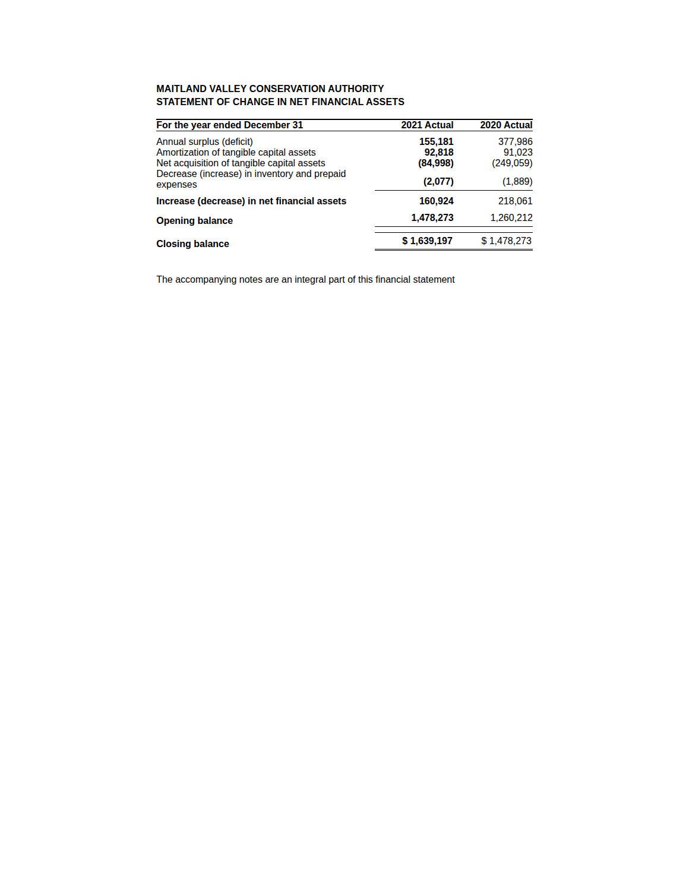MAITLAND VALLEY CONSERVATION AUTHORITYSTATEMENT OF CHANGE IN NET FINANCIAL ASSETS
| For the year ended December 31 | 2021 Actual | 2020 Actual |
| --- | --- | --- |
| Annual surplus (deficit) | 155,181 | 377,986 |
| Amortization of tangible capital assets | 92,818 | 91,023 |
| Net acquisition of tangible capital assets | (84,998) | (249,059) |
| Decrease (increase) in inventory and prepaid expenses | (2,077) | (1,889) |
| Increase (decrease) in net financial assets | 160,924 | 218,061 |
| Opening balance | 1,478,273 | 1,260,212 |
| Closing balance | $ 1,639,197 | $ 1,478,273 |
The accompanying notes are an integral part of this financial statement